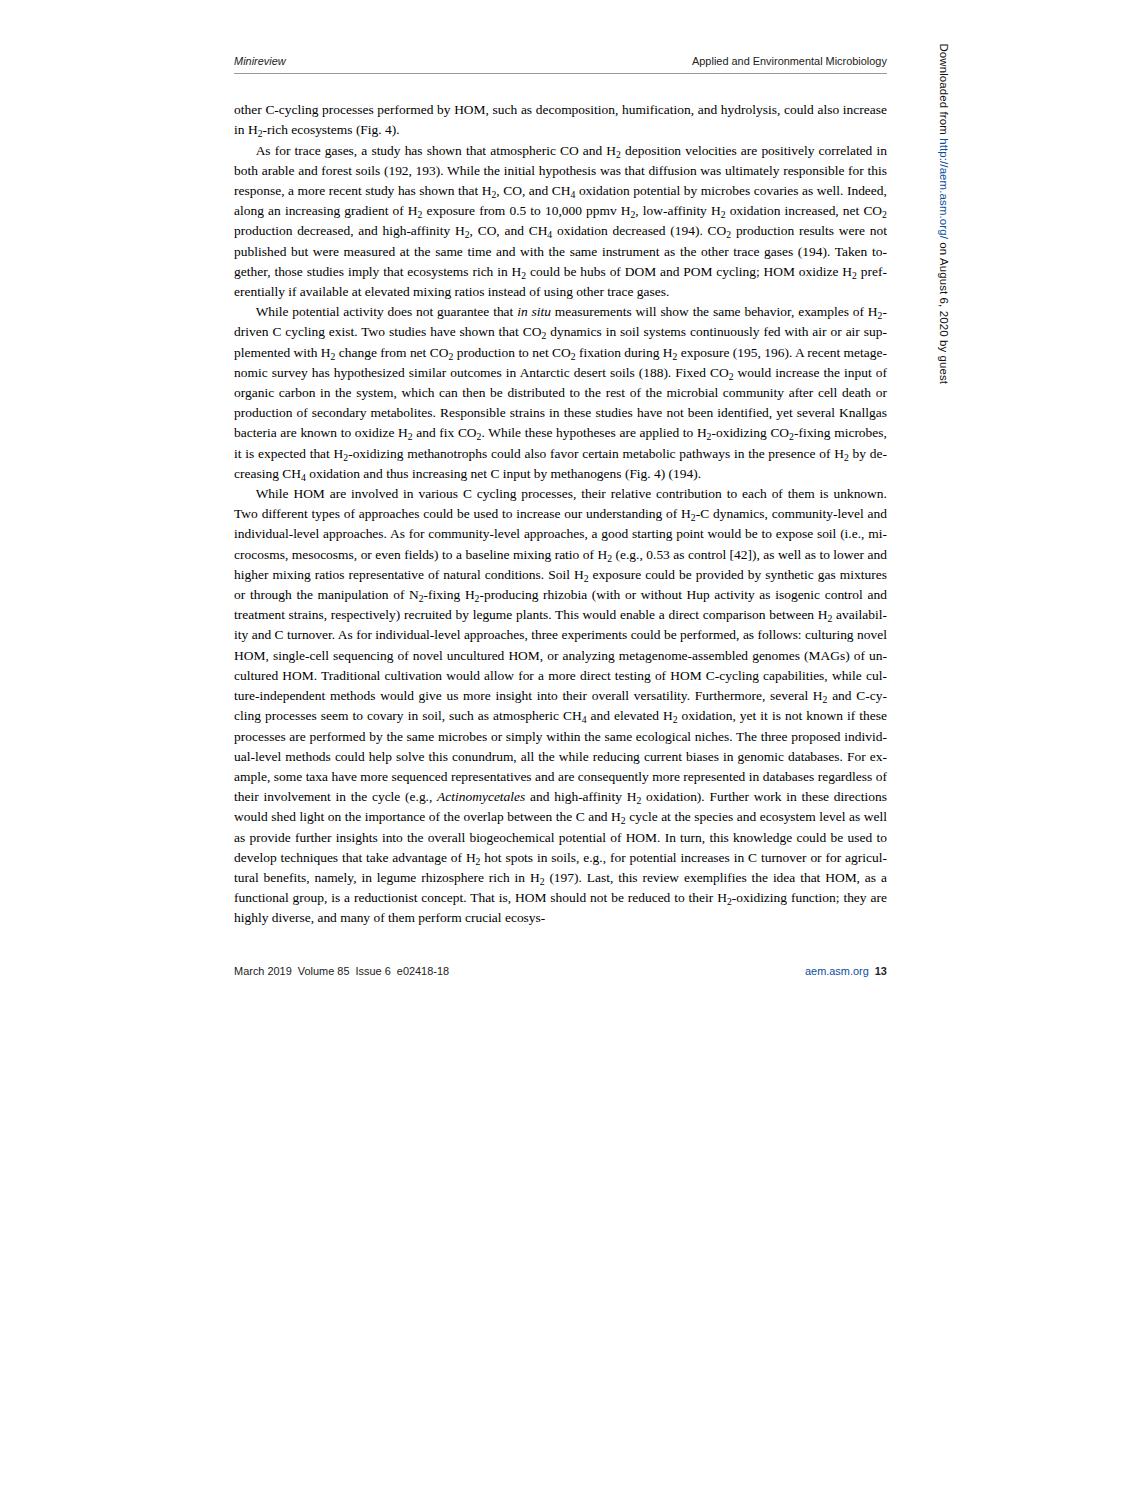Minireview
Applied and Environmental Microbiology
Downloaded from http://aem.asm.org/ on August 6, 2020 by guest
other C-cycling processes performed by HOM, such as decomposition, humification, and hydrolysis, could also increase in H2-rich ecosystems (Fig. 4).
As for trace gases, a study has shown that atmospheric CO and H2 deposition velocities are positively correlated in both arable and forest soils (192, 193). While the initial hypothesis was that diffusion was ultimately responsible for this response, a more recent study has shown that H2, CO, and CH4 oxidation potential by microbes covaries as well. Indeed, along an increasing gradient of H2 exposure from 0.5 to 10,000 ppmv H2, low-affinity H2 oxidation increased, net CO2 production decreased, and high-affinity H2, CO, and CH4 oxidation decreased (194). CO2 production results were not published but were measured at the same time and with the same instrument as the other trace gases (194). Taken together, those studies imply that ecosystems rich in H2 could be hubs of DOM and POM cycling; HOM oxidize H2 preferentially if available at elevated mixing ratios instead of using other trace gases.
While potential activity does not guarantee that in situ measurements will show the same behavior, examples of H2-driven C cycling exist. Two studies have shown that CO2 dynamics in soil systems continuously fed with air or air supplemented with H2 change from net CO2 production to net CO2 fixation during H2 exposure (195, 196). A recent metagenomic survey has hypothesized similar outcomes in Antarctic desert soils (188). Fixed CO2 would increase the input of organic carbon in the system, which can then be distributed to the rest of the microbial community after cell death or production of secondary metabolites. Responsible strains in these studies have not been identified, yet several Knallgas bacteria are known to oxidize H2 and fix CO2. While these hypotheses are applied to H2-oxidizing CO2-fixing microbes, it is expected that H2-oxidizing methanotrophs could also favor certain metabolic pathways in the presence of H2 by decreasing CH4 oxidation and thus increasing net C input by methanogens (Fig. 4) (194).
While HOM are involved in various C cycling processes, their relative contribution to each of them is unknown. Two different types of approaches could be used to increase our understanding of H2-C dynamics, community-level and individual-level approaches. As for community-level approaches, a good starting point would be to expose soil (i.e., microcosms, mesocosms, or even fields) to a baseline mixing ratio of H2 (e.g., 0.53 as control [42]), as well as to lower and higher mixing ratios representative of natural conditions. Soil H2 exposure could be provided by synthetic gas mixtures or through the manipulation of N2-fixing H2-producing rhizobia (with or without Hup activity as isogenic control and treatment strains, respectively) recruited by legume plants. This would enable a direct comparison between H2 availability and C turnover. As for individual-level approaches, three experiments could be performed, as follows: culturing novel HOM, single-cell sequencing of novel uncultured HOM, or analyzing metagenome-assembled genomes (MAGs) of uncultured HOM. Traditional cultivation would allow for a more direct testing of HOM C-cycling capabilities, while culture-independent methods would give us more insight into their overall versatility. Furthermore, several H2 and C-cycling processes seem to covary in soil, such as atmospheric CH4 and elevated H2 oxidation, yet it is not known if these processes are performed by the same microbes or simply within the same ecological niches. The three proposed individual-level methods could help solve this conundrum, all the while reducing current biases in genomic databases. For example, some taxa have more sequenced representatives and are consequently more represented in databases regardless of their involvement in the cycle (e.g., Actinomycetales and high-affinity H2 oxidation). Further work in these directions would shed light on the importance of the overlap between the C and H2 cycle at the species and ecosystem level as well as provide further insights into the overall biogeochemical potential of HOM. In turn, this knowledge could be used to develop techniques that take advantage of H2 hot spots in soils, e.g., for potential increases in C turnover or for agricultural benefits, namely, in legume rhizosphere rich in H2 (197). Last, this review exemplifies the idea that HOM, as a functional group, is a reductionist concept. That is, HOM should not be reduced to their H2-oxidizing function; they are highly diverse, and many of them perform crucial ecosys-
March 2019 Volume 85 Issue 6 e02418-18
aem.asm.org 13